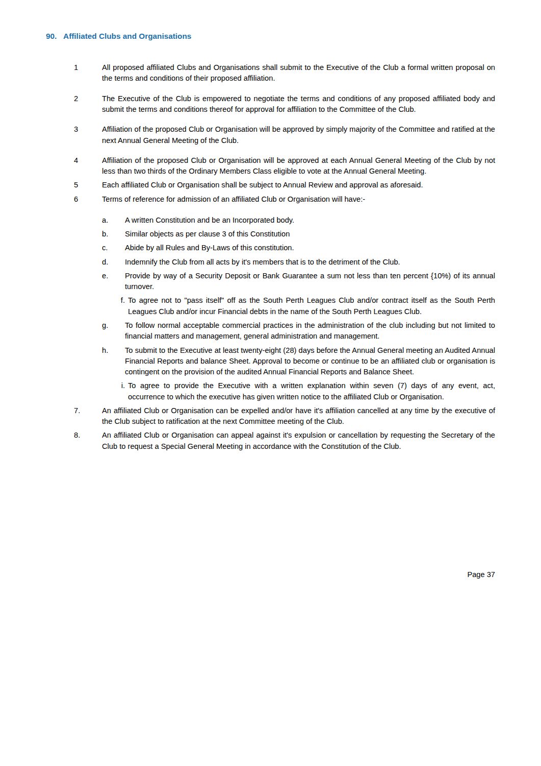90. Affiliated Clubs and Organisations
1
All proposed affiliated Clubs and Organisations shall submit to the Executive of the Club a formal written proposal on the terms and conditions of their proposed affiliation.
2
The Executive of the Club is empowered to negotiate the terms and conditions of any proposed affiliated body and submit the terms and conditions thereof for approval for affiliation to the Committee of the Club.
3
Affiliation of the proposed Club or Organisation will be approved by simply majority of the Committee and ratified at the next Annual General Meeting of the Club.
4
Affiliation of the proposed Club or Organisation will be approved at each Annual General Meeting of the Club by not less than two thirds of the Ordinary Members Class eligible to vote at the Annual General Meeting.
5
Each affiliated Club or Organisation shall be subject to Annual Review and approval as aforesaid.
6
Terms of reference for admission of an affiliated Club or Organisation will have:-
a.
A written Constitution and be an Incorporated body.
b.
Similar objects as per clause 3 of this Constitution
c.
Abide by all Rules and By-Laws of this constitution.
d.
Indemnify the Club from all acts by it's members that is to the detriment of the Club.
e.
Provide by way of a Security Deposit or Bank Guarantee a sum not less than ten percent {10%) of its annual turnover.
f.
To agree not to "pass itself" off as the South Perth Leagues Club and/or contract itself as the South Perth Leagues Club and/or incur Financial debts in the name of the South Perth Leagues Club.
g.
To follow normal acceptable commercial practices in the administration of the club including but not limited to financial matters and management, general administration and management.
h.
To submit to the Executive at least twenty-eight (28) days before the Annual General meeting an Audited Annual Financial Reports and balance Sheet. Approval to become or continue to be an affiliated club or organisation is contingent on the provision of the audited Annual Financial Reports and Balance Sheet.
i.
To agree to provide the Executive with a written explanation within seven (7) days of any event, act, occurrence to which the executive has given written notice to the affiliated Club or Organisation.
7.
An affiliated Club or Organisation can be expelled and/or have it's affiliation cancelled at any time by the executive of the Club subject to ratification at the next Committee meeting of the Club.
8.
An affiliated Club or Organisation can appeal against it's expulsion or cancellation by requesting the Secretary of the Club to request a Special General Meeting in accordance with the Constitution of the Club.
Page 37